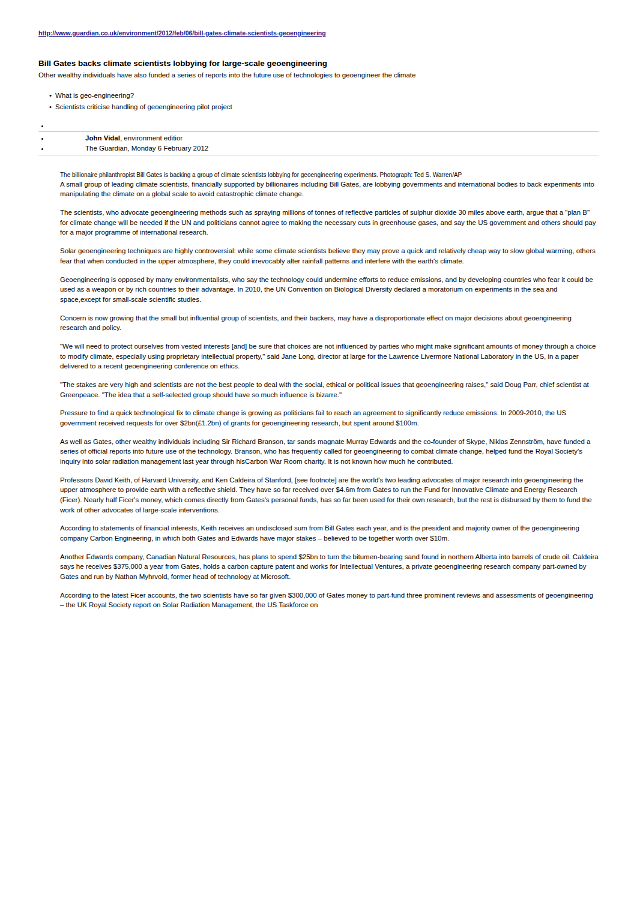http://www.guardian.co.uk/environment/2012/feb/06/bill-gates-climate-scientists-geoengineering
Bill Gates backs climate scientists lobbying for large-scale geoengineering
Other wealthy individuals have also funded a series of reports into the future use of technologies to geoengineer the climate
What is geo-engineering?
Scientists criticise handling of geoengineering pilot project
John Vidal, environment editior
The Guardian, Monday 6 February 2012
The billionaire philanthropist Bill Gates is backing a group of climate scientists lobbying for geoengineering experiments. Photograph: Ted S. Warren/AP
A small group of leading climate scientists, financially supported by billionaires including Bill Gates, are lobbying governments and international bodies to back experiments into manipulating the climate on a global scale to avoid catastrophic climate change.
The scientists, who advocate geoengineering methods such as spraying millions of tonnes of reflective particles of sulphur dioxide 30 miles above earth, argue that a "plan B" for climate change will be needed if the UN and politicians cannot agree to making the necessary cuts in greenhouse gases, and say the US government and others should pay for a major programme of international research.
Solar geoengineering techniques are highly controversial: while some climate scientists believe they may prove a quick and relatively cheap way to slow global warming, others fear that when conducted in the upper atmosphere, they could irrevocably alter rainfall patterns and interfere with the earth's climate.
Geoengineering is opposed by many environmentalists, who say the technology could undermine efforts to reduce emissions, and by developing countries who fear it could be used as a weapon or by rich countries to their advantage. In 2010, the UN Convention on Biological Diversity declared a moratorium on experiments in the sea and space,except for small-scale scientific studies.
Concern is now growing that the small but influential group of scientists, and their backers, may have a disproportionate effect on major decisions about geoengineering research and policy.
"We will need to protect ourselves from vested interests [and] be sure that choices are not influenced by parties who might make significant amounts of money through a choice to modify climate, especially using proprietary intellectual property," said Jane Long, director at large for the Lawrence Livermore National Laboratory in the US, in a paper delivered to a recent geoengineering conference on ethics.
"The stakes are very high and scientists are not the best people to deal with the social, ethical or political issues that geoengineering raises," said Doug Parr, chief scientist at Greenpeace. "The idea that a self-selected group should have so much influence is bizarre."
Pressure to find a quick technological fix to climate change is growing as politicians fail to reach an agreement to significantly reduce emissions. In 2009-2010, the US government received requests for over $2bn(£1.2bn) of grants for geoengineering research, but spent around $100m.
As well as Gates, other wealthy individuals including Sir Richard Branson, tar sands magnate Murray Edwards and the co-founder of Skype, Niklas Zennström, have funded a series of official reports into future use of the technology. Branson, who has frequently called for geoengineering to combat climate change, helped fund the Royal Society's inquiry into solar radiation management last year through hisCarbon War Room charity. It is not known how much he contributed.
Professors David Keith, of Harvard University, and Ken Caldeira of Stanford, [see footnote] are the world's two leading advocates of major research into geoengineering the upper atmosphere to provide earth with a reflective shield. They have so far received over $4.6m from Gates to run the Fund for Innovative Climate and Energy Research (Ficer). Nearly half Ficer's money, which comes directly from Gates's personal funds, has so far been used for their own research, but the rest is disbursed by them to fund the work of other advocates of large-scale interventions.
According to statements of financial interests, Keith receives an undisclosed sum from Bill Gates each year, and is the president and majority owner of the geoengineering company Carbon Engineering, in which both Gates and Edwards have major stakes – believed to be together worth over $10m.
Another Edwards company, Canadian Natural Resources, has plans to spend $25bn to turn the bitumen-bearing sand found in northern Alberta into barrels of crude oil. Caldeira says he receives $375,000 a year from Gates, holds a carbon capture patent and works for Intellectual Ventures, a private geoengineering research company part-owned by Gates and run by Nathan Myhrvold, former head of technology at Microsoft.
According to the latest Ficer accounts, the two scientists have so far given $300,000 of Gates money to part-fund three prominent reviews and assessments of geoengineering – the UK Royal Society report on Solar Radiation Management, the US Taskforce on